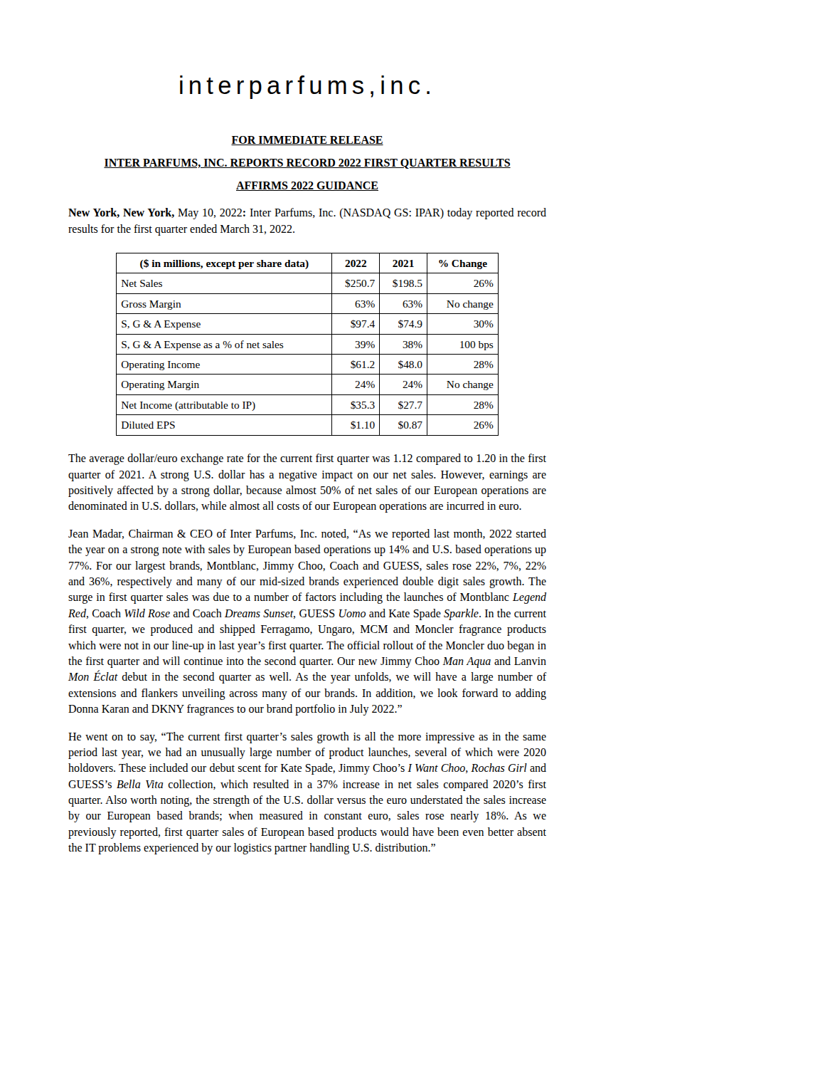interparfums,inc.
FOR IMMEDIATE RELEASE
INTER PARFUMS, INC. REPORTS RECORD 2022 FIRST QUARTER RESULTS
AFFIRMS 2022 GUIDANCE
New York, New York, May 10, 2022: Inter Parfums, Inc. (NASDAQ GS: IPAR) today reported record results for the first quarter ended March 31, 2022.
| ($ in millions, except per share data) | 2022 | 2021 | % Change |
| --- | --- | --- | --- |
| Net Sales | $250.7 | $198.5 | 26% |
| Gross Margin | 63% | 63% | No change |
| S, G & A Expense | $97.4 | $74.9 | 30% |
| S, G & A Expense as a % of net sales | 39% | 38% | 100 bps |
| Operating Income | $61.2 | $48.0 | 28% |
| Operating Margin | 24% | 24% | No change |
| Net Income (attributable to IP) | $35.3 | $27.7 | 28% |
| Diluted EPS | $1.10 | $0.87 | 26% |
The average dollar/euro exchange rate for the current first quarter was 1.12 compared to 1.20 in the first quarter of 2021. A strong U.S. dollar has a negative impact on our net sales. However, earnings are positively affected by a strong dollar, because almost 50% of net sales of our European operations are denominated in U.S. dollars, while almost all costs of our European operations are incurred in euro.
Jean Madar, Chairman & CEO of Inter Parfums, Inc. noted, “As we reported last month, 2022 started the year on a strong note with sales by European based operations up 14% and U.S. based operations up 77%. For our largest brands, Montblanc, Jimmy Choo, Coach and GUESS, sales rose 22%, 7%, 22% and 36%, respectively and many of our mid-sized brands experienced double digit sales growth. The surge in first quarter sales was due to a number of factors including the launches of Montblanc Legend Red, Coach Wild Rose and Coach Dreams Sunset, GUESS Uomo and Kate Spade Sparkle. In the current first quarter, we produced and shipped Ferragamo, Ungaro, MCM and Moncler fragrance products which were not in our line-up in last year’s first quarter. The official rollout of the Moncler duo began in the first quarter and will continue into the second quarter. Our new Jimmy Choo Man Aqua and Lanvin Mon Éclat debut in the second quarter as well. As the year unfolds, we will have a large number of extensions and flankers unveiling across many of our brands. In addition, we look forward to adding Donna Karan and DKNY fragrances to our brand portfolio in July 2022.”
He went on to say, “The current first quarter’s sales growth is all the more impressive as in the same period last year, we had an unusually large number of product launches, several of which were 2020 holdovers. These included our debut scent for Kate Spade, Jimmy Choo’s I Want Choo, Rochas Girl and GUESS’s Bella Vita collection, which resulted in a 37% increase in net sales compared 2020’s first quarter. Also worth noting, the strength of the U.S. dollar versus the euro understated the sales increase by our European based brands; when measured in constant euro, sales rose nearly 18%. As we previously reported, first quarter sales of European based products would have been even better absent the IT problems experienced by our logistics partner handling U.S. distribution.”